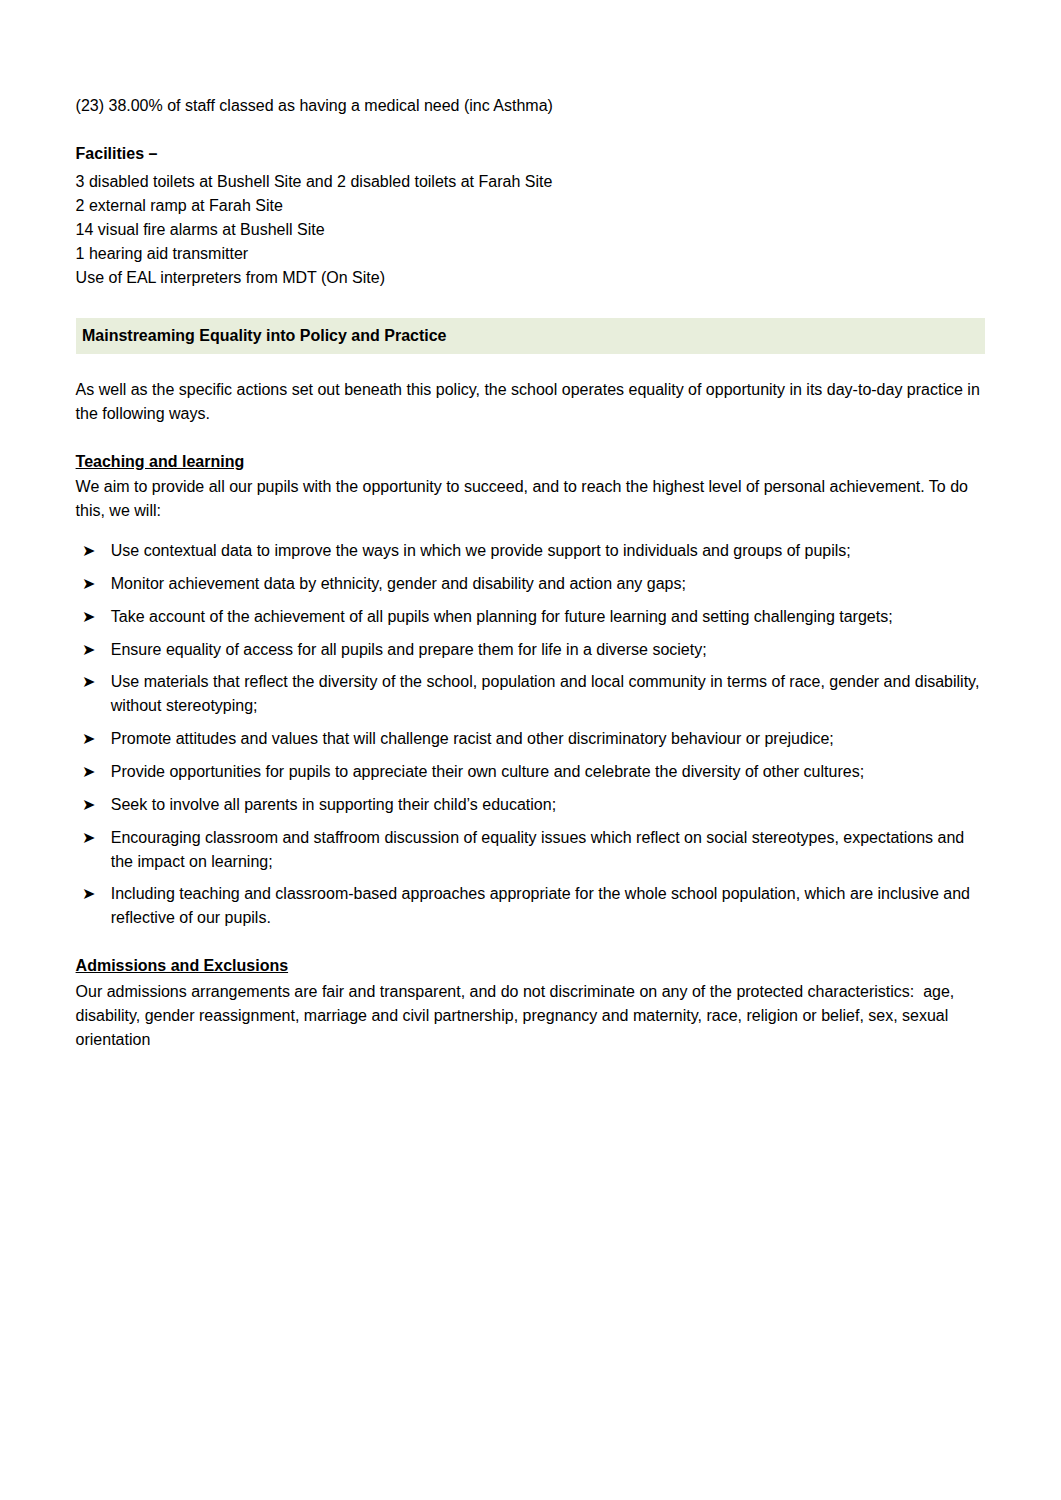(23) 38.00% of staff classed as having a medical need (inc Asthma)
Facilities –
3 disabled toilets at Bushell Site and 2 disabled toilets at Farah Site
2 external ramp at Farah Site
14 visual fire alarms at Bushell Site
1 hearing aid transmitter
Use of EAL interpreters from MDT (On Site)
Mainstreaming Equality into Policy and Practice
As well as the specific actions set out beneath this policy, the school operates equality of opportunity in its day-to-day practice in the following ways.
Teaching and learning
We aim to provide all our pupils with the opportunity to succeed, and to reach the highest level of personal achievement. To do this, we will:
Use contextual data to improve the ways in which we provide support to individuals and groups of pupils;
Monitor achievement data by ethnicity, gender and disability and action any gaps;
Take account of the achievement of all pupils when planning for future learning and setting challenging targets;
Ensure equality of access for all pupils and prepare them for life in a diverse society;
Use materials that reflect the diversity of the school, population and local community in terms of race, gender and disability, without stereotyping;
Promote attitudes and values that will challenge racist and other discriminatory behaviour or prejudice;
Provide opportunities for pupils to appreciate their own culture and celebrate the diversity of other cultures;
Seek to involve all parents in supporting their child’s education;
Encouraging classroom and staffroom discussion of equality issues which reflect on social stereotypes, expectations and the impact on learning;
Including teaching and classroom-based approaches appropriate for the whole school population, which are inclusive and reflective of our pupils.
Admissions and Exclusions
Our admissions arrangements are fair and transparent, and do not discriminate on any of the protected characteristics: age, disability, gender reassignment, marriage and civil partnership, pregnancy and maternity, race, religion or belief, sex, sexual orientation